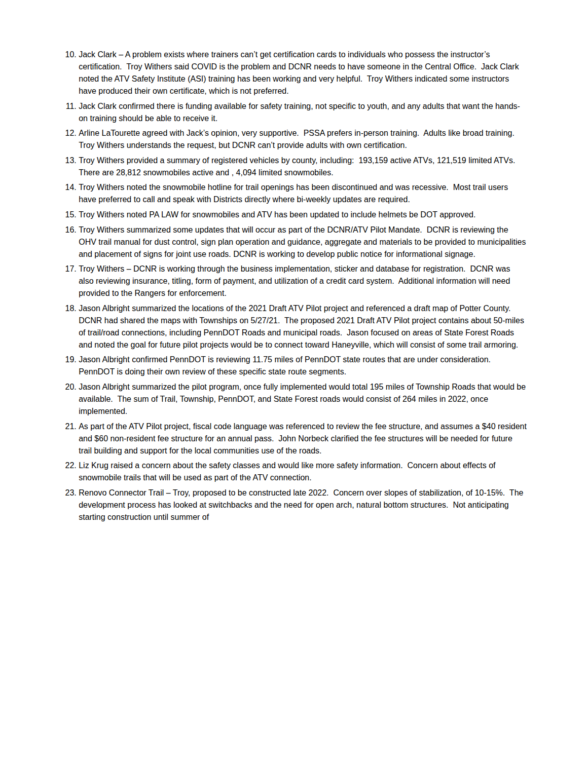Jack Clark – A problem exists where trainers can’t get certification cards to individuals who possess the instructor’s certification. Troy Withers said COVID is the problem and DCNR needs to have someone in the Central Office. Jack Clark noted the ATV Safety Institute (ASI) training has been working and very helpful. Troy Withers indicated some instructors have produced their own certificate, which is not preferred.
Jack Clark confirmed there is funding available for safety training, not specific to youth, and any adults that want the hands-on training should be able to receive it.
Arline LaTourette agreed with Jack’s opinion, very supportive. PSSA prefers in-person training. Adults like broad training. Troy Withers understands the request, but DCNR can’t provide adults with own certification.
Troy Withers provided a summary of registered vehicles by county, including: 193,159 active ATVs, 121,519 limited ATVs. There are 28,812 snowmobiles active and , 4,094 limited snowmobiles.
Troy Withers noted the snowmobile hotline for trail openings has been discontinued and was recessive. Most trail users have preferred to call and speak with Districts directly where bi-weekly updates are required.
Troy Withers noted PA LAW for snowmobiles and ATV has been updated to include helmets be DOT approved.
Troy Withers summarized some updates that will occur as part of the DCNR/ATV Pilot Mandate. DCNR is reviewing the OHV trail manual for dust control, sign plan operation and guidance, aggregate and materials to be provided to municipalities and placement of signs for joint use roads. DCNR is working to develop public notice for informational signage.
Troy Withers – DCNR is working through the business implementation, sticker and database for registration. DCNR was also reviewing insurance, titling, form of payment, and utilization of a credit card system. Additional information will need provided to the Rangers for enforcement.
Jason Albright summarized the locations of the 2021 Draft ATV Pilot project and referenced a draft map of Potter County. DCNR had shared the maps with Townships on 5/27/21. The proposed 2021 Draft ATV Pilot project contains about 50-miles of trail/road connections, including PennDOT Roads and municipal roads. Jason focused on areas of State Forest Roads and noted the goal for future pilot projects would be to connect toward Haneyville, which will consist of some trail armoring.
Jason Albright confirmed PennDOT is reviewing 11.75 miles of PennDOT state routes that are under consideration. PennDOT is doing their own review of these specific state route segments.
Jason Albright summarized the pilot program, once fully implemented would total 195 miles of Township Roads that would be available. The sum of Trail, Township, PennDOT, and State Forest roads would consist of 264 miles in 2022, once implemented.
As part of the ATV Pilot project, fiscal code language was referenced to review the fee structure, and assumes a $40 resident and $60 non-resident fee structure for an annual pass. John Norbeck clarified the fee structures will be needed for future trail building and support for the local communities use of the roads.
Liz Krug raised a concern about the safety classes and would like more safety information. Concern about effects of snowmobile trails that will be used as part of the ATV connection.
Renovo Connector Trail – Troy, proposed to be constructed late 2022. Concern over slopes of stabilization, of 10-15%. The development process has looked at switchbacks and the need for open arch, natural bottom structures. Not anticipating starting construction until summer of